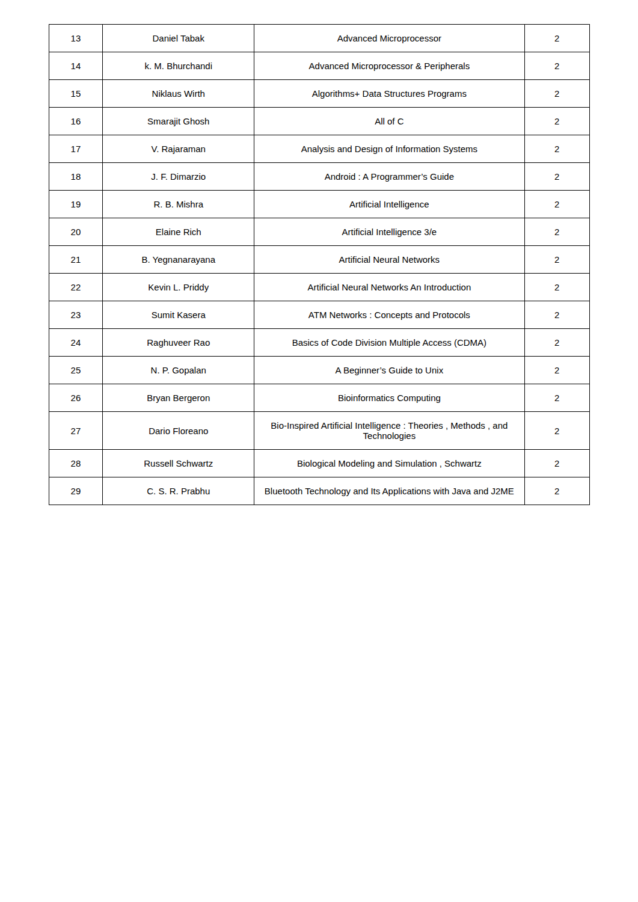| 13 | Daniel Tabak | Advanced Microprocessor | 2 |
| 14 | k. M. Bhurchandi | Advanced Microprocessor & Peripherals | 2 |
| 15 | Niklaus Wirth | Algorithms+ Data Structures Programs | 2 |
| 16 | Smarajit Ghosh | All of C | 2 |
| 17 | V. Rajaraman | Analysis and Design of Information Systems | 2 |
| 18 | J. F. Dimarzio | Android : A Programmer’s Guide | 2 |
| 19 | R. B. Mishra | Artificial Intelligence | 2 |
| 20 | Elaine Rich | Artificial Intelligence 3/e | 2 |
| 21 | B. Yegnanarayana | Artificial Neural Networks | 2 |
| 22 | Kevin L. Priddy | Artificial Neural Networks An Introduction | 2 |
| 23 | Sumit Kasera | ATM Networks : Concepts and Protocols | 2 |
| 24 | Raghuveer Rao | Basics of Code Division Multiple Access (CDMA) | 2 |
| 25 | N. P. Gopalan | A Beginner’s Guide to Unix | 2 |
| 26 | Bryan Bergeron | Bioinformatics Computing | 2 |
| 27 | Dario Floreano | Bio-Inspired Artificial Intelligence : Theories , Methods , and Technologies | 2 |
| 28 | Russell Schwartz | Biological Modeling and Simulation , Schwartz | 2 |
| 29 | C. S. R. Prabhu | Bluetooth Technology and Its Applications with Java and J2ME | 2 |